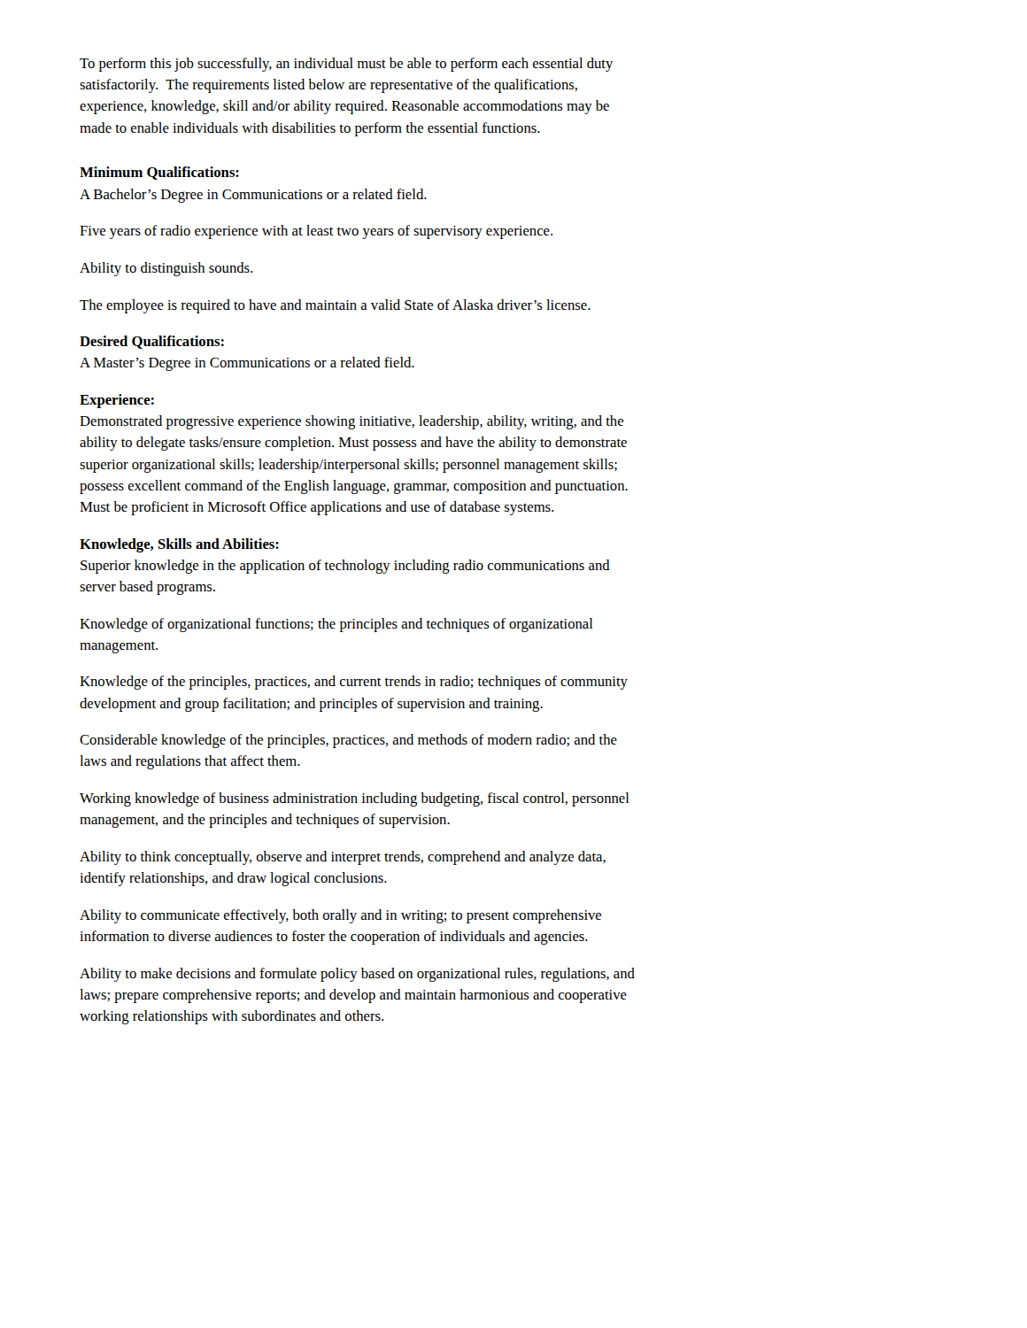To perform this job successfully, an individual must be able to perform each essential duty satisfactorily. The requirements listed below are representative of the qualifications, experience, knowledge, skill and/or ability required. Reasonable accommodations may be made to enable individuals with disabilities to perform the essential functions.
Minimum Qualifications:
A Bachelor’s Degree in Communications or a related field.
Five years of radio experience with at least two years of supervisory experience.
Ability to distinguish sounds.
The employee is required to have and maintain a valid State of Alaska driver’s license.
Desired Qualifications:
A Master’s Degree in Communications or a related field.
Experience:
Demonstrated progressive experience showing initiative, leadership, ability, writing, and the ability to delegate tasks/ensure completion. Must possess and have the ability to demonstrate superior organizational skills; leadership/interpersonal skills; personnel management skills; possess excellent command of the English language, grammar, composition and punctuation. Must be proficient in Microsoft Office applications and use of database systems.
Knowledge, Skills and Abilities:
Superior knowledge in the application of technology including radio communications and server based programs.
Knowledge of organizational functions; the principles and techniques of organizational management.
Knowledge of the principles, practices, and current trends in radio; techniques of community development and group facilitation; and principles of supervision and training.
Considerable knowledge of the principles, practices, and methods of modern radio; and the laws and regulations that affect them.
Working knowledge of business administration including budgeting, fiscal control, personnel management, and the principles and techniques of supervision.
Ability to think conceptually, observe and interpret trends, comprehend and analyze data, identify relationships, and draw logical conclusions.
Ability to communicate effectively, both orally and in writing; to present comprehensive information to diverse audiences to foster the cooperation of individuals and agencies.
Ability to make decisions and formulate policy based on organizational rules, regulations, and laws; prepare comprehensive reports; and develop and maintain harmonious and cooperative working relationships with subordinates and others.